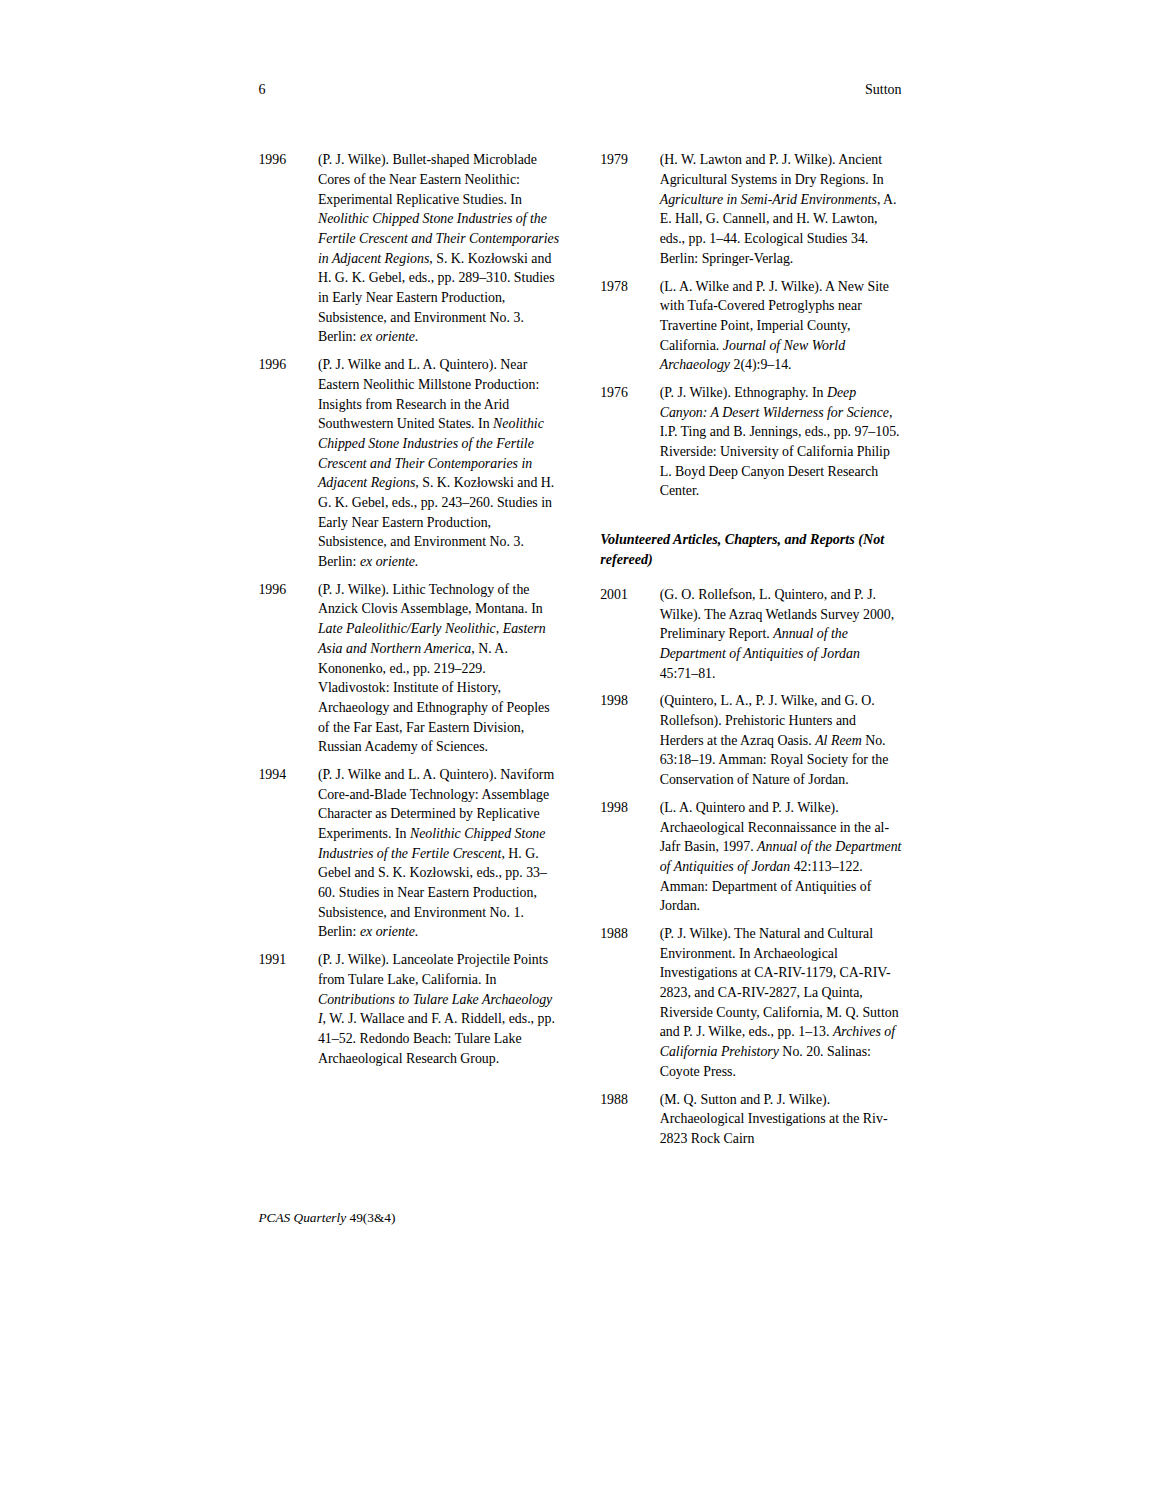6
Sutton
1996
(P. J. Wilke). Bullet-shaped Microblade Cores of the Near Eastern Neolithic: Experimental Replicative Studies. In Neolithic Chipped Stone Industries of the Fertile Crescent and Their Contemporaries in Adjacent Regions, S. K. Kozłowski and H. G. K. Gebel, eds., pp. 289–310. Studies in Early Near Eastern Production, Subsistence, and Environment No. 3. Berlin: ex oriente.
1996
(P. J. Wilke and L. A. Quintero). Near Eastern Neolithic Millstone Production: Insights from Research in the Arid Southwestern United States. In Neolithic Chipped Stone Industries of the Fertile Crescent and Their Contemporaries in Adjacent Regions, S. K. Kozłowski and H. G. K. Gebel, eds., pp. 243–260. Studies in Early Near Eastern Production, Subsistence, and Environment No. 3. Berlin: ex oriente.
1996
(P. J. Wilke). Lithic Technology of the Anzick Clovis Assemblage, Montana. In Late Paleolithic/Early Neolithic, Eastern Asia and Northern America, N. A. Kononenko, ed., pp. 219–229. Vladivostok: Institute of History, Archaeology and Ethnography of Peoples of the Far East, Far Eastern Division, Russian Academy of Sciences.
1994
(P. J. Wilke and L. A. Quintero). Naviform Core-and-Blade Technology: Assemblage Character as Determined by Replicative Experiments. In Neolithic Chipped Stone Industries of the Fertile Crescent, H. G. Gebel and S. K. Kozłowski, eds., pp. 33–60. Studies in Near Eastern Production, Subsistence, and Environment No. 1. Berlin: ex oriente.
1991
(P. J. Wilke). Lanceolate Projectile Points from Tulare Lake, California. In Contributions to Tulare Lake Archaeology I, W. J. Wallace and F. A. Riddell, eds., pp. 41–52. Redondo Beach: Tulare Lake Archaeological Research Group.
1979
(H. W. Lawton and P. J. Wilke). Ancient Agricultural Systems in Dry Regions. In Agriculture in Semi-Arid Environments, A. E. Hall, G. Cannell, and H. W. Lawton, eds., pp. 1–44. Ecological Studies 34. Berlin: Springer-Verlag.
1978
(L. A. Wilke and P. J. Wilke). A New Site with Tufa-Covered Petroglyphs near Travertine Point, Imperial County, California. Journal of New World Archaeology 2(4):9–14.
1976
(P. J. Wilke). Ethnography. In Deep Canyon: A Desert Wilderness for Science, I.P. Ting and B. Jennings, eds., pp. 97–105. Riverside: University of California Philip L. Boyd Deep Canyon Desert Research Center.
Volunteered Articles, Chapters, and Reports (Not refereed)
2001
(G. O. Rollefson, L. Quintero, and P. J. Wilke). The Azraq Wetlands Survey 2000, Preliminary Report. Annual of the Department of Antiquities of Jordan 45:71–81.
1998
(Quintero, L. A., P. J. Wilke, and G. O. Rollefson). Prehistoric Hunters and Herders at the Azraq Oasis. Al Reem No. 63:18–19. Amman: Royal Society for the Conservation of Nature of Jordan.
1998
(L. A. Quintero and P. J. Wilke). Archaeological Reconnaissance in the al-Jafr Basin, 1997. Annual of the Department of Antiquities of Jordan 42:113–122. Amman: Department of Antiquities of Jordan.
1988
(P. J. Wilke). The Natural and Cultural Environment. In Archaeological Investigations at CA-RIV-1179, CA-RIV-2823, and CA-RIV-2827, La Quinta, Riverside County, California, M. Q. Sutton and P. J. Wilke, eds., pp. 1–13. Archives of California Prehistory No. 20. Salinas: Coyote Press.
1988
(M. Q. Sutton and P. J. Wilke). Archaeological Investigations at the Riv-2823 Rock Cairn
PCAS Quarterly 49(3&4)